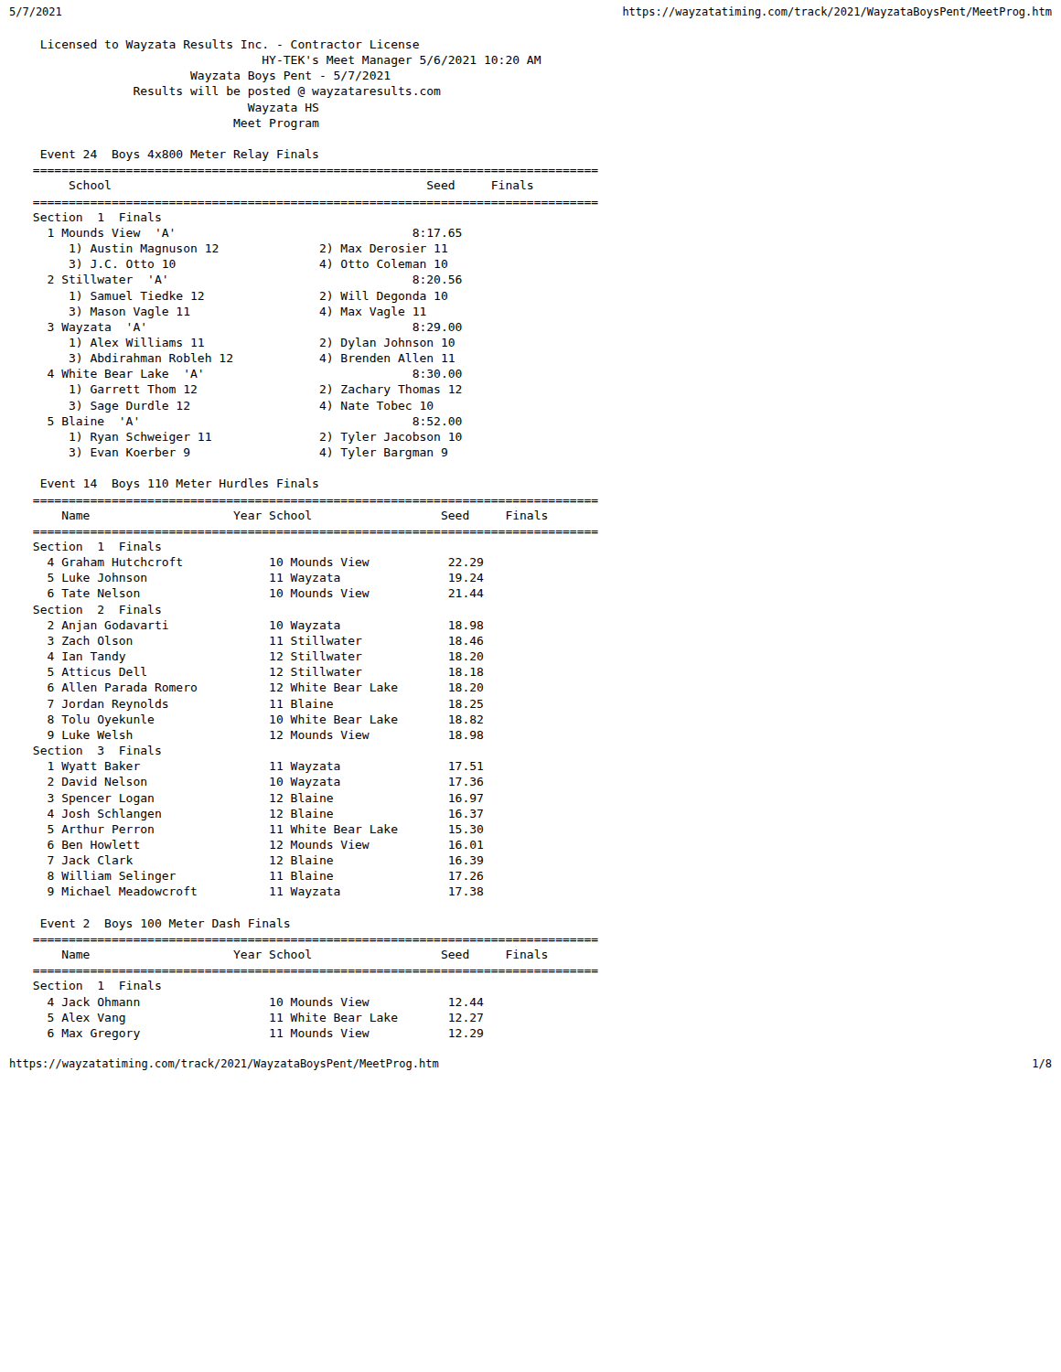5/7/2021 https://wayzatatiming.com/track/2021/WayzataBoysPent/MeetProg.htm
  Licensed to Wayzata Results Inc. - Contractor License
                                 HY-TEK's Meet Manager 5/6/2021 10:20 AM
                       Wayzata Boys Pent - 5/7/2021
               Results will be posted @ wayzataresults.com
                               Wayzata HS
                             Meet Program

  Event 24  Boys 4x800 Meter Relay Finals
 ===============================================================================
      School                                            Seed     Finals
 ===============================================================================
 Section  1  Finals
   1 Mounds View  'A'                                 8:17.65
      1) Austin Magnuson 12              2) Max Derosier 11
      3) J.C. Otto 10                    4) Otto Coleman 10
   2 Stillwater  'A'                                  8:20.56
      1) Samuel Tiedke 12                2) Will Degonda 10
      3) Mason Vagle 11                  4) Max Vagle 11
   3 Wayzata  'A'                                     8:29.00
      1) Alex Williams 11                2) Dylan Johnson 10
      3) Abdirahman Robleh 12            4) Brenden Allen 11
   4 White Bear Lake  'A'                             8:30.00
      1) Garrett Thom 12                 2) Zachary Thomas 12
      3) Sage Durdle 12                  4) Nate Tobec 10
   5 Blaine  'A'                                      8:52.00
      1) Ryan Schweiger 11               2) Tyler Jacobson 10
      3) Evan Koerber 9                  4) Tyler Bargman 9

  Event 14  Boys 110 Meter Hurdles Finals
 ===============================================================================
     Name                    Year School                  Seed     Finals
 ===============================================================================
 Section  1  Finals
   4 Graham Hutchcroft            10 Mounds View           22.29
   5 Luke Johnson                 11 Wayzata               19.24
   6 Tate Nelson                  10 Mounds View           21.44
 Section  2  Finals
   2 Anjan Godavarti              10 Wayzata               18.98
   3 Zach Olson                   11 Stillwater            18.46
   4 Ian Tandy                    12 Stillwater            18.20
   5 Atticus Dell                 12 Stillwater            18.18
   6 Allen Parada Romero          12 White Bear Lake       18.20
   7 Jordan Reynolds              11 Blaine                18.25
   8 Tolu Oyekunle                10 White Bear Lake       18.82
   9 Luke Welsh                   12 Mounds View           18.98
 Section  3  Finals
   1 Wyatt Baker                  11 Wayzata               17.51
   2 David Nelson                 10 Wayzata               17.36
   3 Spencer Logan                12 Blaine                16.97
   4 Josh Schlangen               12 Blaine                16.37
   5 Arthur Perron                11 White Bear Lake       15.30
   6 Ben Howlett                  12 Mounds View           16.01
   7 Jack Clark                   12 Blaine                16.39
   8 William Selinger             11 Blaine                17.26
   9 Michael Meadowcroft          11 Wayzata               17.38

  Event 2  Boys 100 Meter Dash Finals
 ===============================================================================
     Name                    Year School                  Seed     Finals
 ===============================================================================
 Section  1  Finals
   4 Jack Ohmann                  10 Mounds View           12.44
   5 Alex Vang                    11 White Bear Lake       12.27
   6 Max Gregory                  11 Mounds View           12.29
https://wayzatatiming.com/track/2021/WayzataBoysPent/MeetProg.htm 1/8